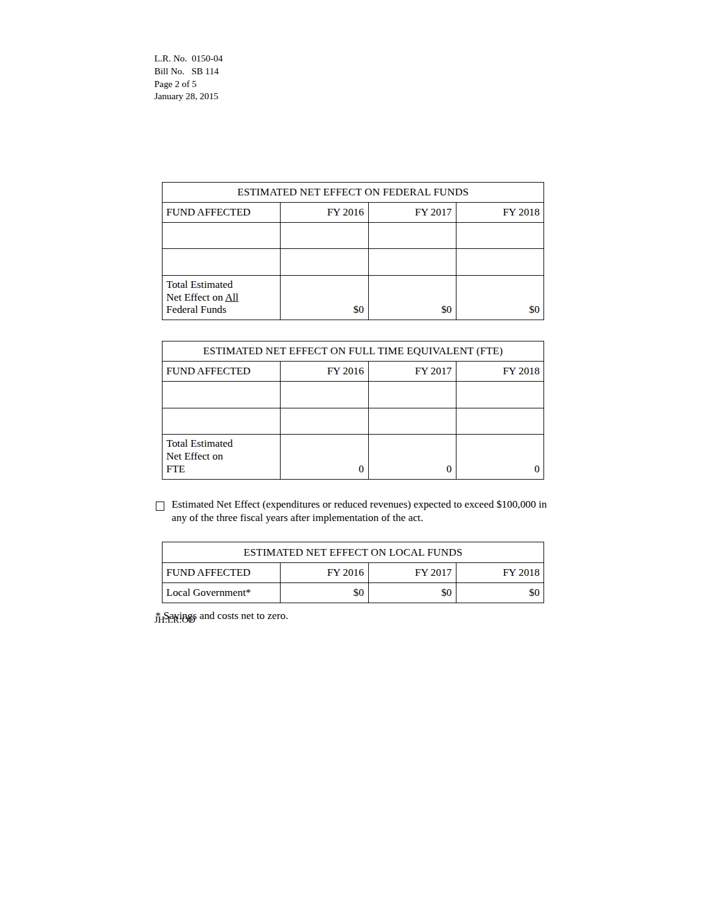L.R. No. 0150-04
Bill No. SB 114
Page 2 of 5
January 28, 2015
| ESTIMATED NET EFFECT ON FEDERAL FUNDS |
| FUND AFFECTED | FY 2016 | FY 2017 | FY 2018 |
| Total Estimated Net Effect on All Federal Funds | $0 | $0 | $0 |
| ESTIMATED NET EFFECT ON FULL TIME EQUIVALENT (FTE) |
| FUND AFFECTED | FY 2016 | FY 2017 | FY 2018 |
| Total Estimated Net Effect on FTE | 0 | 0 | 0 |
Estimated Net Effect (expenditures or reduced revenues) expected to exceed $100,000 in any of the three fiscal years after implementation of the act.
| ESTIMATED NET EFFECT ON LOCAL FUNDS |
| FUND AFFECTED | FY 2016 | FY 2017 | FY 2018 |
| Local Government* | $0 | $0 | $0 |
* Savings and costs net to zero.
JH:LR:OD